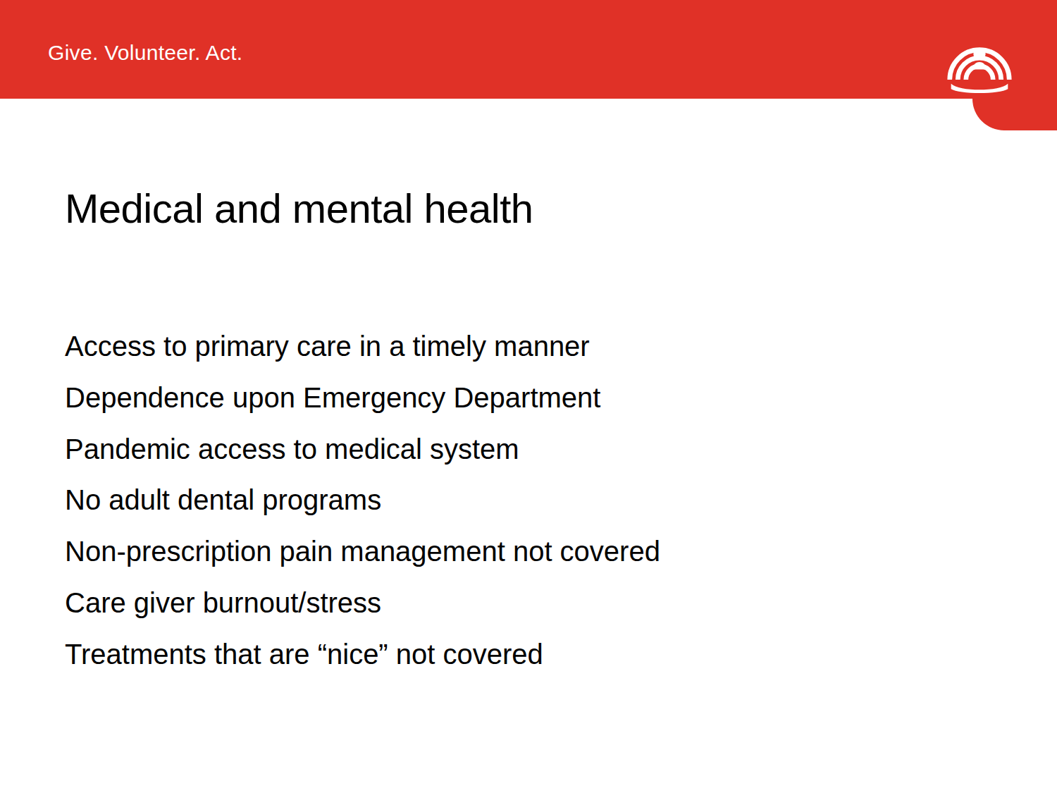Give. Volunteer. Act.
Medical and mental health
Access to primary care in a timely manner
Dependence upon Emergency Department
Pandemic access to medical system
No adult dental programs
Non-prescription pain management not covered
Care giver burnout/stress
Treatments that are “nice” not covered